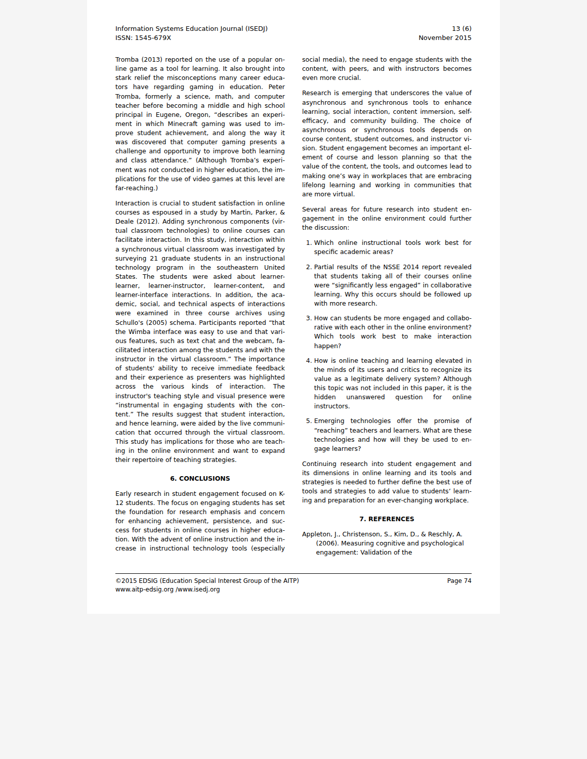Information Systems Education Journal (ISEDJ)
ISSN: 1545-679X
13 (6)
November 2015
Tromba (2013) reported on the use of a popular online game as a tool for learning. It also brought into stark relief the misconceptions many career educators have regarding gaming in education. Peter Tromba, formerly a science, math, and computer teacher before becoming a middle and high school principal in Eugene, Oregon, “describes an experiment in which Minecraft gaming was used to improve student achievement, and along the way it was discovered that computer gaming presents a challenge and opportunity to improve both learning and class attendance.” (Although Tromba’s experiment was not conducted in higher education, the implications for the use of video games at this level are far-reaching.)
Interaction is crucial to student satisfaction in online courses as espoused in a study by Martin, Parker, & Deale (2012). Adding synchronous components (virtual classroom technologies) to online courses can facilitate interaction. In this study, interaction within a synchronous virtual classroom was investigated by surveying 21 graduate students in an instructional technology program in the southeastern United States. The students were asked about learner-learner, learner-instructor, learner-content, and learner-interface interactions. In addition, the academic, social, and technical aspects of interactions were examined in three course archives using Schullo's (2005) schema. Participants reported “that the Wimba interface was easy to use and that various features, such as text chat and the webcam, facilitated interaction among the students and with the instructor in the virtual classroom.” The importance of students' ability to receive immediate feedback and their experience as presenters was highlighted across the various kinds of interaction. The instructor's teaching style and visual presence were “instrumental in engaging students with the content.” The results suggest that student interaction, and hence learning, were aided by the live communication that occurred through the virtual classroom. This study has implications for those who are teaching in the online environment and want to expand their repertoire of teaching strategies.
6. CONCLUSIONS
Early research in student engagement focused on K-12 students. The focus on engaging students has set the foundation for research emphasis and concern for enhancing achievement, persistence, and success for students in online courses in higher education. With the advent of online instruction and the increase in instructional technology tools (especially social media), the need to engage students with the content, with peers, and with instructors becomes even more crucial.
Research is emerging that underscores the value of asynchronous and synchronous tools to enhance learning, social interaction, content immersion, self-efficacy, and community building. The choice of asynchronous or synchronous tools depends on course content, student outcomes, and instructor vision. Student engagement becomes an important element of course and lesson planning so that the value of the content, the tools, and outcomes lead to making one’s way in workplaces that are embracing lifelong learning and working in communities that are more virtual.
Several areas for future research into student engagement in the online environment could further the discussion:
Which online instructional tools work best for specific academic areas?
Partial results of the NSSE 2014 report revealed that students taking all of their courses online were “significantly less engaged” in collaborative learning. Why this occurs should be followed up with more research.
How can students be more engaged and collaborative with each other in the online environment? Which tools work best to make interaction happen?
How is online teaching and learning elevated in the minds of its users and critics to recognize its value as a legitimate delivery system? Although this topic was not included in this paper, it is the hidden unanswered question for online instructors.
Emerging technologies offer the promise of “reaching” teachers and learners. What are these technologies and how will they be used to engage learners?
Continuing research into student engagement and its dimensions in online learning and its tools and strategies is needed to further define the best use of tools and strategies to add value to students’ learning and preparation for an ever-changing workplace.
7. REFERENCES
Appleton, J., Christenson, S., Kim, D., & Reschly, A. (2006). Measuring cognitive and psychological engagement: Validation of the
©2015 EDSIG (Education Special Interest Group of the AITP)
www.aitp-edsig.org /www.isedj.org
Page 74